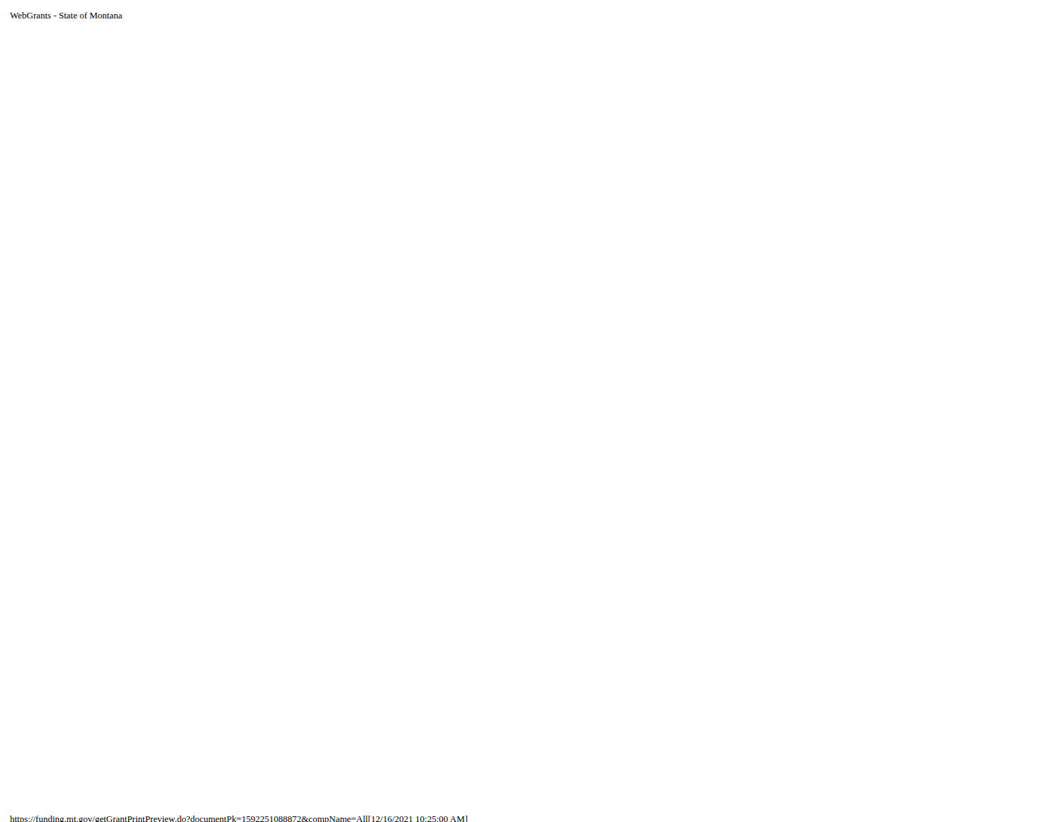WebGrants - State of Montana
https://funding.mt.gov/getGrantPrintPreview.do?documentPk=1592251088872&compName=All[12/16/2021 10:25:00 AM]